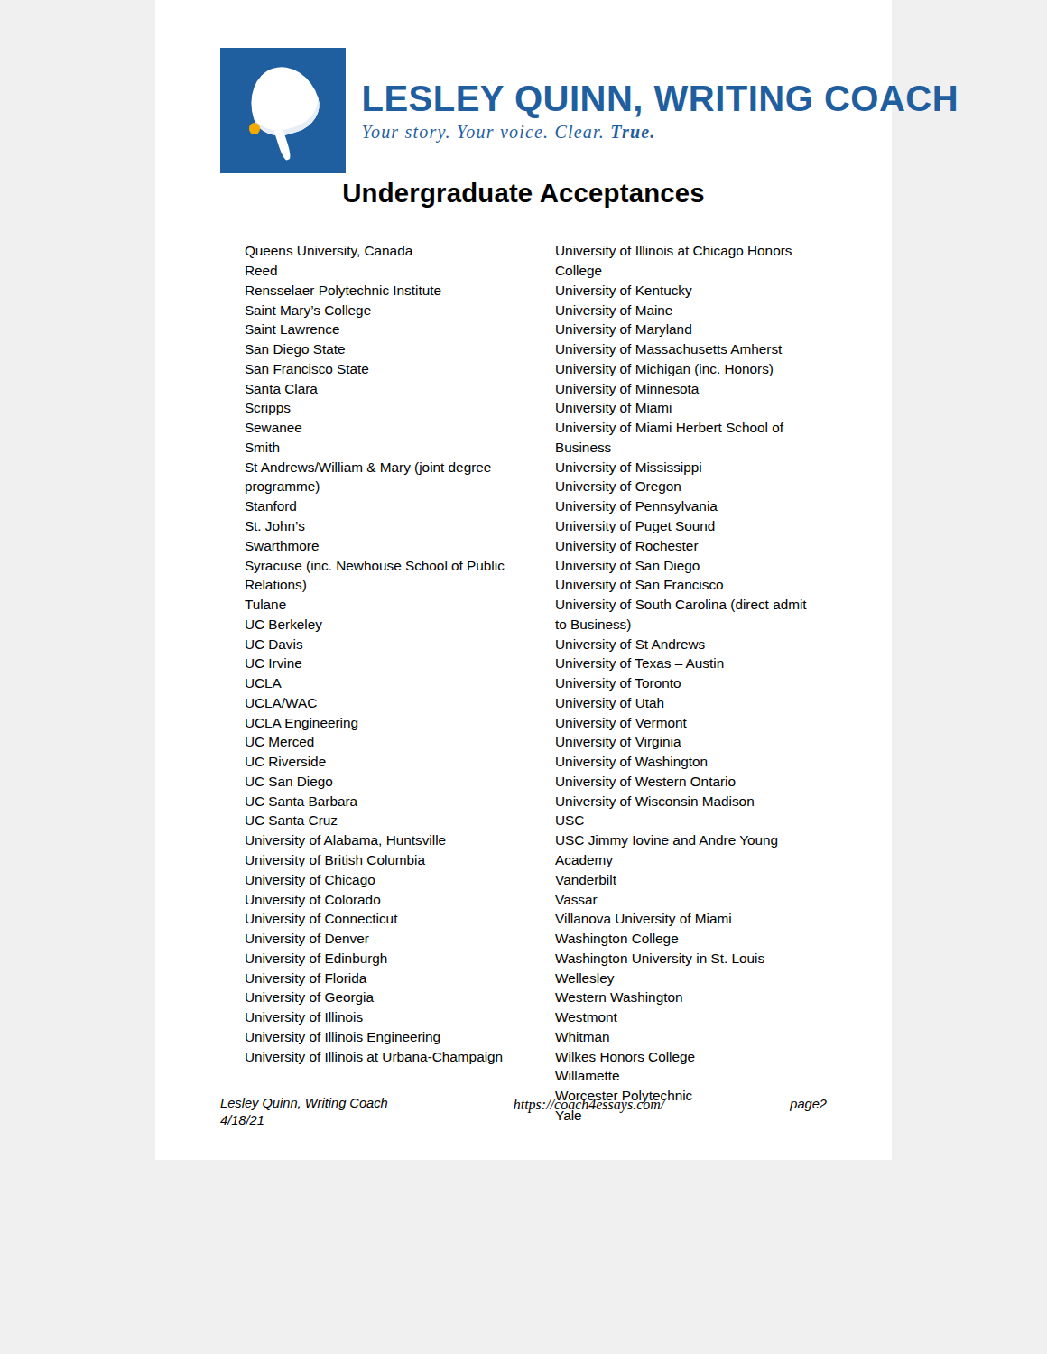LESLEY QUINN, WRITING COACH
Your story. Your voice. Clear. True.
Undergraduate Acceptances
Queens University, Canada
Reed
Rensselaer Polytechnic Institute
Saint Mary’s College
Saint Lawrence
San Diego State
San Francisco State
Santa Clara
Scripps
Sewanee
Smith
St Andrews/William & Mary (joint degree programme)
Stanford
St. John’s
Swarthmore
Syracuse (inc. Newhouse School of Public Relations)
Tulane
UC Berkeley
UC Davis
UC Irvine
UCLA
UCLA/WAC
UCLA Engineering
UC Merced
UC Riverside
UC San Diego
UC Santa Barbara
UC Santa Cruz
University of Alabama, Huntsville
University of British Columbia
University of Chicago
University of Colorado
University of Connecticut
University of Denver
University of Edinburgh
University of Florida
University of Georgia
University of Illinois
University of Illinois Engineering
University of Illinois at Urbana-Champaign
University of Illinois at Chicago Honors College
University of Kentucky
University of Maine
University of Maryland
University of Massachusetts Amherst
University of Michigan (inc. Honors)
University of Minnesota
University of Miami
University of Miami Herbert School of Business
University of Mississippi
University of Oregon
University of Pennsylvania
University of Puget Sound
University of Rochester
University of San Diego
University of San Francisco
University of South Carolina (direct admit to Business)
University of St Andrews
University of Texas – Austin
University of Toronto
University of Utah
University of Vermont
University of Virginia
University of Washington
University of Western Ontario
University of Wisconsin Madison
USC
USC Jimmy Iovine and Andre Young Academy
Vanderbilt
Vassar
Villanova University of Miami
Washington College
Washington University in St. Louis
Wellesley
Western Washington
Westmont
Whitman
Wilkes Honors College
Willamette
Worcester Polytechnic
Yale
Lesley Quinn, Writing Coach 4/18/21
https://coach4essays.com/
page2